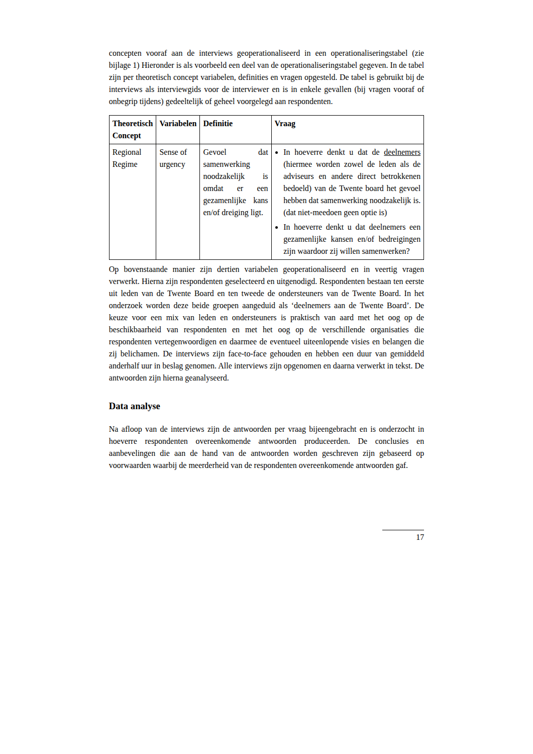concepten vooraf aan de interviews geoperationaliseerd in een operationaliseringstabel (zie bijlage 1) Hieronder is als voorbeeld een deel van de operationaliseringstabel gegeven. In de tabel zijn per theoretisch concept variabelen, definities en vragen opgesteld. De tabel is gebruikt bij de interviews als interviewgids voor de interviewer en is in enkele gevallen (bij vragen vooraf of onbegrip tijdens) gedeeltelijk of geheel voorgelegd aan respondenten.
| Theoretisch Concept | Variabelen | Definitie | Vraag |
| --- | --- | --- | --- |
| Regional Regime | Sense of urgency | Gevoel dat samenwerking noodzakelijk is omdat er een gezamenlijke kans en/of dreiging ligt. | In hoeverre denkt u dat de deelnemers (hiermee worden zowel de leden als de adviseurs en andere direct betrokkenen bedoeld) van de Twente board het gevoel hebben dat samenwerking noodzakelijk is. (dat niet-meedoen geen optie is) In hoeverre denkt u dat deelnemers een gezamenlijke kansen en/of bedreigingen zijn waardoor zij willen samenwerken? |
Op bovenstaande manier zijn dertien variabelen geoperationaliseerd en in veertig vragen verwerkt. Hierna zijn respondenten geselecteerd en uitgenodigd. Respondenten bestaan ten eerste uit leden van de Twente Board en ten tweede de ondersteuners van de Twente Board. In het onderzoek worden deze beide groepen aangeduid als ‘deelnemers aan de Twente Board’. De keuze voor een mix van leden en ondersteuners is praktisch van aard met het oog op de beschikbaarheid van respondenten en met het oog op de verschillende organisaties die respondenten vertegenwoordigen en daarmee de eventueel uiteenlopende visies en belangen die zij belichamen. De interviews zijn face-to-face gehouden en hebben een duur van gemiddeld anderhalf uur in beslag genomen. Alle interviews zijn opgenomen en daarna verwerkt in tekst. De antwoorden zijn hierna geanalyseerd.
Data analyse
Na afloop van de interviews zijn de antwoorden per vraag bijeengebracht en is onderzocht in hoeverre respondenten overeenkomende antwoorden produceerden. De conclusies en aanbevelingen die aan de hand van de antwoorden worden geschreven zijn gebaseerd op voorwaarden waarbij de meerderheid van de respondenten overeenkomende antwoorden gaf.
17